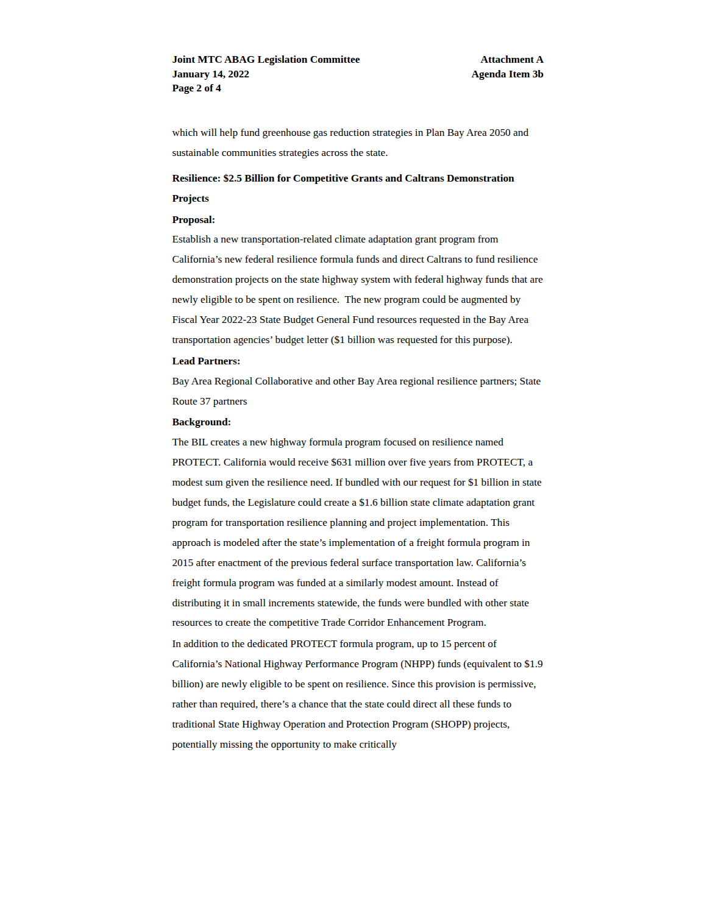Joint MTC ABAG Legislation Committee
January 14, 2022
Page 2 of 4
Attachment A
Agenda Item 3b
which will help fund greenhouse gas reduction strategies in Plan Bay Area 2050 and sustainable communities strategies across the state.
Resilience: $2.5 Billion for Competitive Grants and Caltrans Demonstration Projects
Proposal:
Establish a new transportation-related climate adaptation grant program from California’s new federal resilience formula funds and direct Caltrans to fund resilience demonstration projects on the state highway system with federal highway funds that are newly eligible to be spent on resilience. The new program could be augmented by Fiscal Year 2022-23 State Budget General Fund resources requested in the Bay Area transportation agencies’ budget letter ($1 billion was requested for this purpose).
Lead Partners:
Bay Area Regional Collaborative and other Bay Area regional resilience partners; State Route 37 partners
Background:
The BIL creates a new highway formula program focused on resilience named PROTECT. California would receive $631 million over five years from PROTECT, a modest sum given the resilience need. If bundled with our request for $1 billion in state budget funds, the Legislature could create a $1.6 billion state climate adaptation grant program for transportation resilience planning and project implementation. This approach is modeled after the state’s implementation of a freight formula program in 2015 after enactment of the previous federal surface transportation law. California’s freight formula program was funded at a similarly modest amount. Instead of distributing it in small increments statewide, the funds were bundled with other state resources to create the competitive Trade Corridor Enhancement Program.
In addition to the dedicated PROTECT formula program, up to 15 percent of California’s National Highway Performance Program (NHPP) funds (equivalent to $1.9 billion) are newly eligible to be spent on resilience. Since this provision is permissive, rather than required, there’s a chance that the state could direct all these funds to traditional State Highway Operation and Protection Program (SHOPP) projects, potentially missing the opportunity to make critically